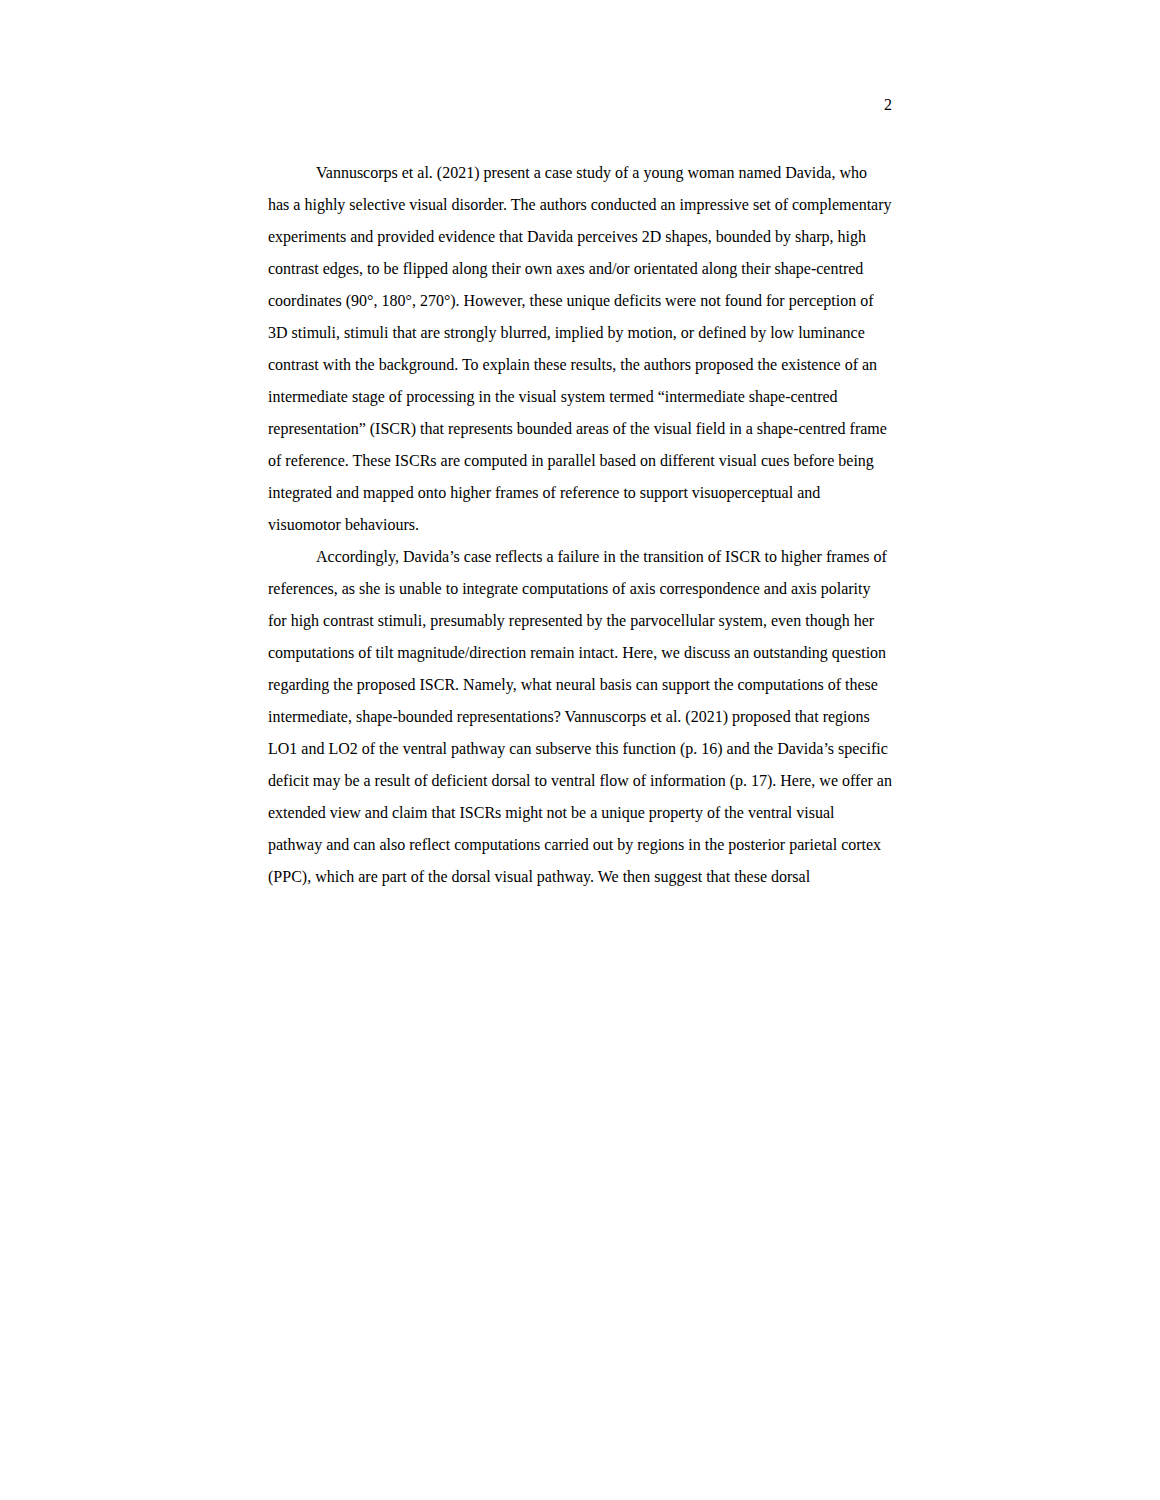2
Vannuscorps et al. (2021) present a case study of a young woman named Davida, who has a highly selective visual disorder. The authors conducted an impressive set of complementary experiments and provided evidence that Davida perceives 2D shapes, bounded by sharp, high contrast edges, to be flipped along their own axes and/or orientated along their shape-centred coordinates (90°, 180°, 270°). However, these unique deficits were not found for perception of 3D stimuli, stimuli that are strongly blurred, implied by motion, or defined by low luminance contrast with the background. To explain these results, the authors proposed the existence of an intermediate stage of processing in the visual system termed “intermediate shape-centred representation” (ISCR) that represents bounded areas of the visual field in a shape-centred frame of reference. These ISCRs are computed in parallel based on different visual cues before being integrated and mapped onto higher frames of reference to support visuoperceptual and visuomotor behaviours.
Accordingly, Davida’s case reflects a failure in the transition of ISCR to higher frames of references, as she is unable to integrate computations of axis correspondence and axis polarity for high contrast stimuli, presumably represented by the parvocellular system, even though her computations of tilt magnitude/direction remain intact. Here, we discuss an outstanding question regarding the proposed ISCR. Namely, what neural basis can support the computations of these intermediate, shape-bounded representations? Vannuscorps et al. (2021) proposed that regions LO1 and LO2 of the ventral pathway can subserve this function (p. 16) and the Davida’s specific deficit may be a result of deficient dorsal to ventral flow of information (p. 17). Here, we offer an extended view and claim that ISCRs might not be a unique property of the ventral visual pathway and can also reflect computations carried out by regions in the posterior parietal cortex (PPC), which are part of the dorsal visual pathway. We then suggest that these dorsal